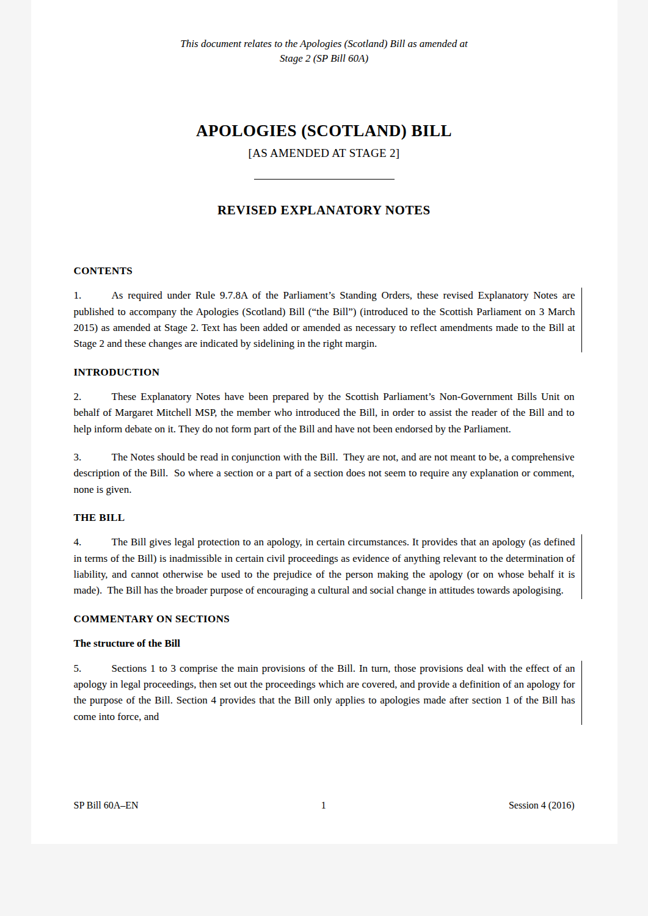This document relates to the Apologies (Scotland) Bill as amended at
Stage 2 (SP Bill 60A)
APOLOGIES (SCOTLAND) BILL
[AS AMENDED AT STAGE 2]
REVISED EXPLANATORY NOTES
CONTENTS
1. As required under Rule 9.7.8A of the Parliament’s Standing Orders, these revised Explanatory Notes are published to accompany the Apologies (Scotland) Bill (“the Bill”) (introduced to the Scottish Parliament on 3 March 2015) as amended at Stage 2. Text has been added or amended as necessary to reflect amendments made to the Bill at Stage 2 and these changes are indicated by sidelining in the right margin.
INTRODUCTION
2. These Explanatory Notes have been prepared by the Scottish Parliament’s Non-Government Bills Unit on behalf of Margaret Mitchell MSP, the member who introduced the Bill, in order to assist the reader of the Bill and to help inform debate on it. They do not form part of the Bill and have not been endorsed by the Parliament.
3. The Notes should be read in conjunction with the Bill. They are not, and are not meant to be, a comprehensive description of the Bill. So where a section or a part of a section does not seem to require any explanation or comment, none is given.
THE BILL
4. The Bill gives legal protection to an apology, in certain circumstances. It provides that an apology (as defined in terms of the Bill) is inadmissible in certain civil proceedings as evidence of anything relevant to the determination of liability, and cannot otherwise be used to the prejudice of the person making the apology (or on whose behalf it is made). The Bill has the broader purpose of encouraging a cultural and social change in attitudes towards apologising.
COMMENTARY ON SECTIONS
The structure of the Bill
5. Sections 1 to 3 comprise the main provisions of the Bill. In turn, those provisions deal with the effect of an apology in legal proceedings, then set out the proceedings which are covered, and provide a definition of an apology for the purpose of the Bill. Section 4 provides that the Bill only applies to apologies made after section 1 of the Bill has come into force, and
SP Bill 60A–EN 1 Session 4 (2016)